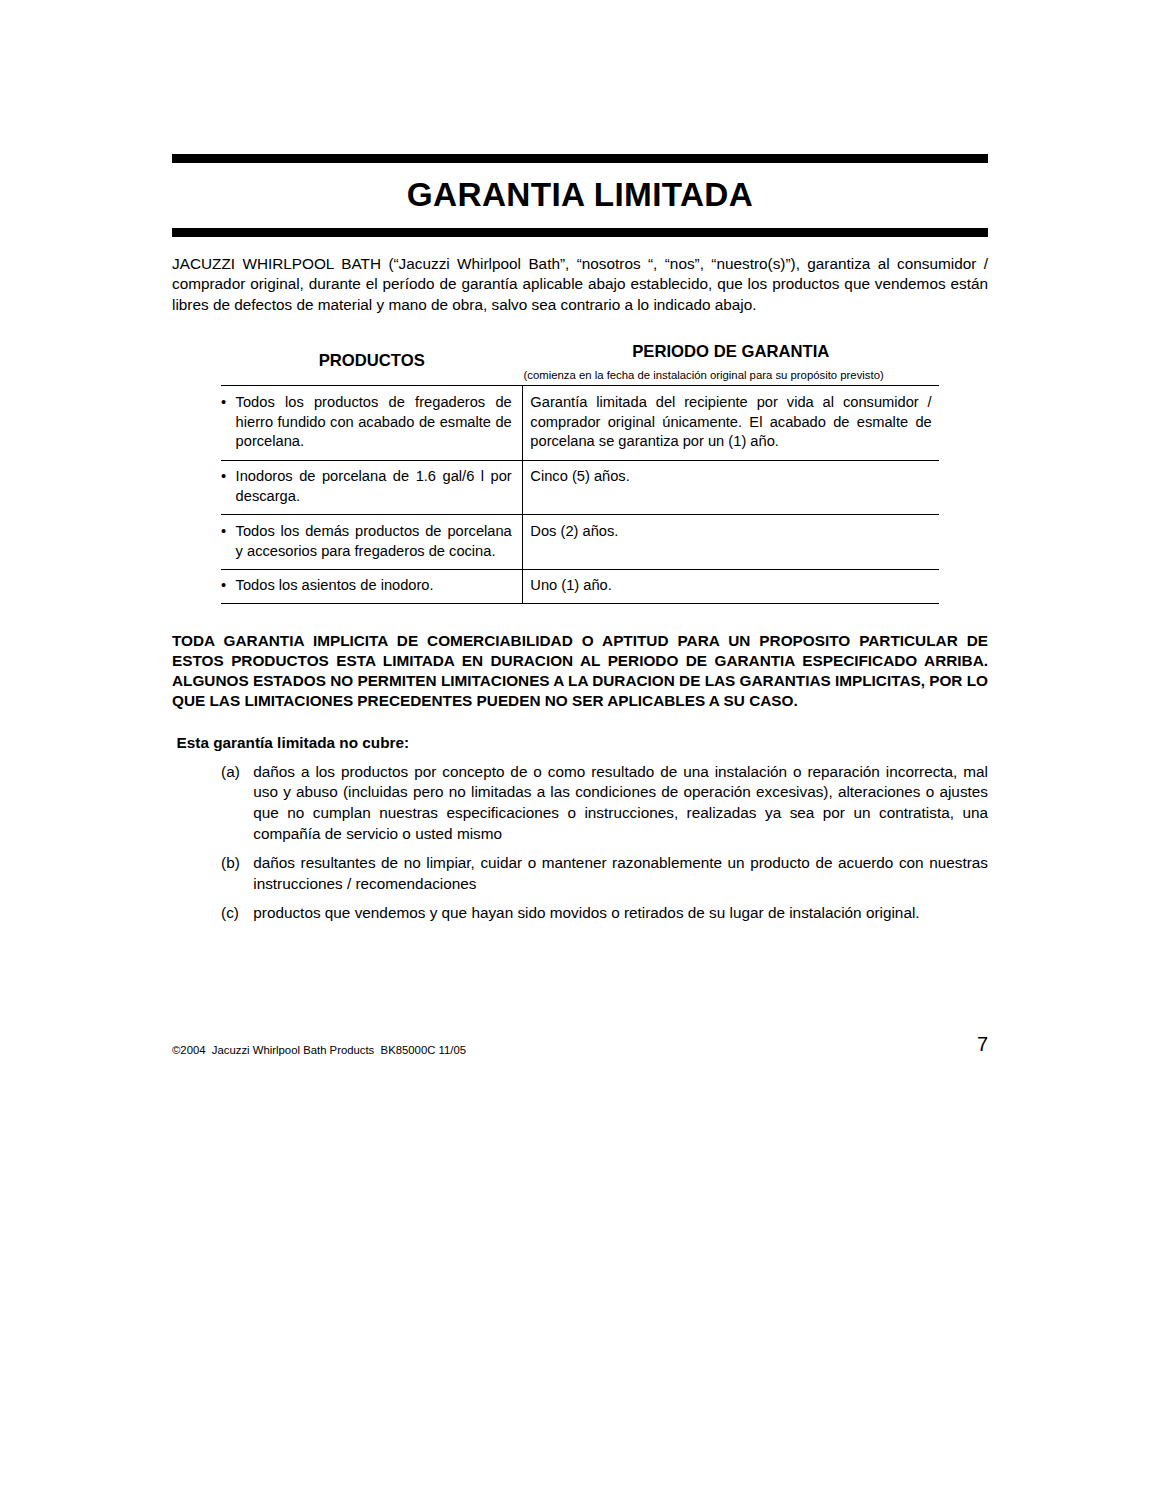GARANTIA LIMITADA
JACUZZI WHIRLPOOL BATH (“Jacuzzi Whirlpool Bath”, “nosotros “, “nos”, “nuestro(s)”), garantiza al consumidor / comprador original, durante el período de garantía aplicable abajo establecido, que los productos que vendemos están libres de defectos de material y mano de obra, salvo sea contrario a lo indicado abajo.
| PRODUCTOS | PERIODO DE GARANTIA (comienza en la fecha de instalación original para su propósito previsto) |
| --- | --- |
| • Todos los productos de fregaderos de hierro fundido con acabado de esmalte de porcelana. | Garantía limitada del recipiente por vida al consumidor / comprador original únicamente. El acabado de esmalte de porcelana se garantiza por un (1) año. |
| • Inodoros de porcelana de 1.6 gal/6 l por descarga. | Cinco (5) años. |
| • Todos los demás productos de porcelana y accesorios para fregaderos de cocina. | Dos (2) años. |
| • Todos los asientos de inodoro. | Uno (1) año. |
TODA GARANTIA IMPLICITA DE COMERCIABILIDAD O APTITUD PARA UN PROPOSITO PARTICULAR DE ESTOS PRODUCTOS ESTA LIMITADA EN DURACION AL PERIODO DE GARANTIA ESPECIFICADO ARRIBA. ALGUNOS ESTADOS NO PERMITEN LIMITACIONES A LA DURACION DE LAS GARANTIAS IMPLICITAS, POR LO QUE LAS LIMITACIONES PRECEDENTES PUEDEN NO SER APLICABLES A SU CASO.
Esta garantía limitada no cubre:
(a) daños a los productos por concepto de o como resultado de una instalación o reparación incorrecta, mal uso y abuso (incluidas pero no limitadas a las condiciones de operación excesivas), alteraciones o ajustes que no cumplan nuestras especificaciones o instrucciones, realizadas ya sea por un contratista, una compañía de servicio o usted mismo
(b) daños resultantes de no limpiar, cuidar o mantener razonablemente un producto de acuerdo con nuestras instrucciones / recomendaciones
(c) productos que vendemos y que hayan sido movidos o retirados de su lugar de instalación original.
©2004 Jacuzzi Whirlpool Bath Products BK85000C 11/05 7